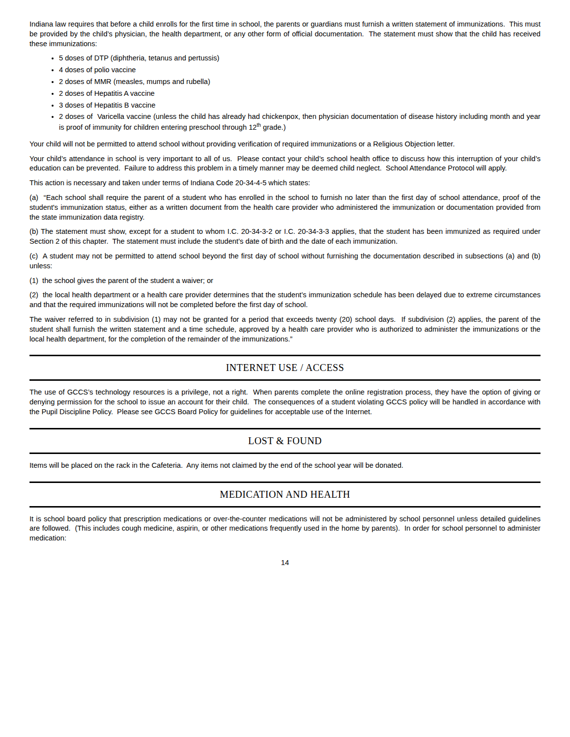Indiana law requires that before a child enrolls for the first time in school, the parents or guardians must furnish a written statement of immunizations. This must be provided by the child’s physician, the health department, or any other form of official documentation. The statement must show that the child has received these immunizations:
5 doses of DTP (diphtheria, tetanus and pertussis)
4 doses of polio vaccine
2 doses of MMR (measles, mumps and rubella)
2 doses of Hepatitis A vaccine
3 doses of Hepatitis B vaccine
2 doses of Varicella vaccine (unless the child has already had chickenpox, then physician documentation of disease history including month and year is proof of immunity for children entering preschool through 12th grade.)
Your child will not be permitted to attend school without providing verification of required immunizations or a Religious Objection letter.
Your child’s attendance in school is very important to all of us. Please contact your child’s school health office to discuss how this interruption of your child’s education can be prevented. Failure to address this problem in a timely manner may be deemed child neglect. School Attendance Protocol will apply.
This action is necessary and taken under terms of Indiana Code 20-34-4-5 which states:
(a) “Each school shall require the parent of a student who has enrolled in the school to furnish no later than the first day of school attendance, proof of the student's immunization status, either as a written document from the health care provider who administered the immunization or documentation provided from the state immunization data registry.
(b) The statement must show, except for a student to whom I.C. 20-34-3-2 or I.C. 20-34-3-3 applies, that the student has been immunized as required under Section 2 of this chapter. The statement must include the student’s date of birth and the date of each immunization.
(c) A student may not be permitted to attend school beyond the first day of school without furnishing the documentation described in subsections (a) and (b) unless:
(1) the school gives the parent of the student a waiver; or
(2) the local health department or a health care provider determines that the student’s immunization schedule has been delayed due to extreme circumstances and that the required immunizations will not be completed before the first day of school.
The waiver referred to in subdivision (1) may not be granted for a period that exceeds twenty (20) school days. If subdivision (2) applies, the parent of the student shall furnish the written statement and a time schedule, approved by a health care provider who is authorized to administer the immunizations or the local health department, for the completion of the remainder of the immunizations.”
INTERNET USE / ACCESS
The use of GCCS’s technology resources is a privilege, not a right. When parents complete the online registration process, they have the option of giving or denying permission for the school to issue an account for their child. The consequences of a student violating GCCS policy will be handled in accordance with the Pupil Discipline Policy. Please see GCCS Board Policy for guidelines for acceptable use of the Internet.
LOST & FOUND
Items will be placed on the rack in the Cafeteria. Any items not claimed by the end of the school year will be donated.
MEDICATION AND HEALTH
It is school board policy that prescription medications or over-the-counter medications will not be administered by school personnel unless detailed guidelines are followed. (This includes cough medicine, aspirin, or other medications frequently used in the home by parents). In order for school personnel to administer medication:
14